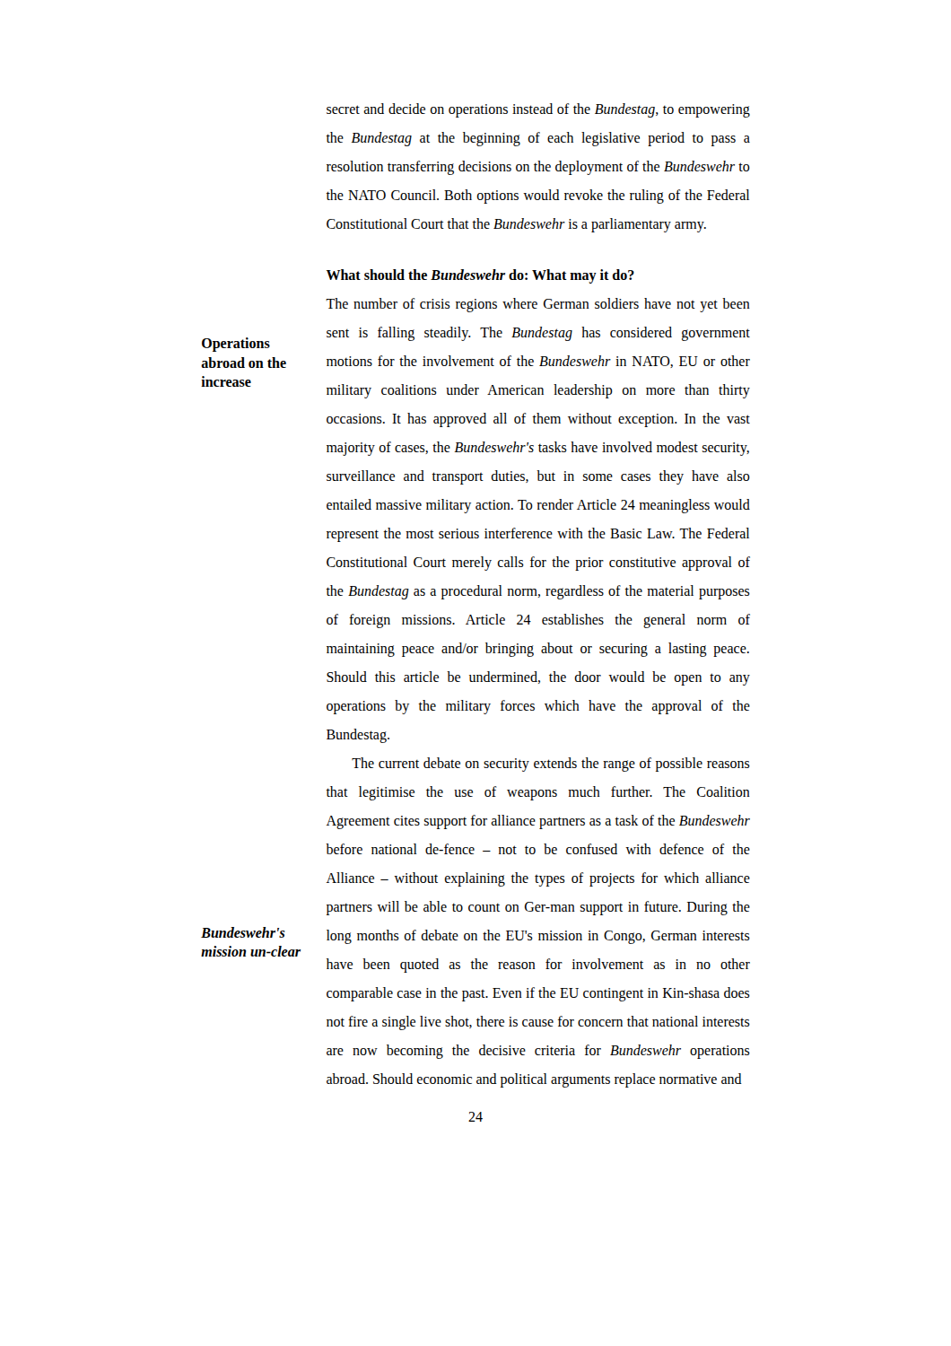secret and decide on operations instead of the Bundestag, to empowering the Bundestag at the beginning of each legislative period to pass a resolution transferring decisions on the deployment of the Bundeswehr to the NATO Council. Both options would revoke the ruling of the Federal Constitutional Court that the Bundeswehr is a parliamentary army.
What should the Bundeswehr do: What may it do?
Operations abroad on the increase
The number of crisis regions where German soldiers have not yet been sent is falling steadily. The Bundestag has considered government motions for the involvement of the Bundeswehr in NATO, EU or other military coalitions under American leadership on more than thirty occasions. It has approved all of them without exception. In the vast majority of cases, the Bundeswehr's tasks have involved modest security, surveillance and transport duties, but in some cases they have also entailed massive military action. To render Article 24 meaningless would represent the most serious interference with the Basic Law. The Federal Constitutional Court merely calls for the prior constitutive approval of the Bundestag as a procedural norm, regardless of the material purposes of foreign missions. Article 24 establishes the general norm of maintaining peace and/or bringing about or securing a lasting peace. Should this article be undermined, the door would be open to any operations by the military forces which have the approval of the Bundestag.
Bundeswehr's mission un-clear
The current debate on security extends the range of possible reasons that legitimise the use of weapons much further. The Coalition Agreement cites support for alliance partners as a task of the Bundeswehr before national de-fence – not to be confused with defence of the Alliance – without explaining the types of projects for which alliance partners will be able to count on Ger-man support in future. During the long months of debate on the EU's mission in Congo, German interests have been quoted as the reason for involvement as in no other comparable case in the past. Even if the EU contingent in Kin-shasa does not fire a single live shot, there is cause for concern that national interests are now becoming the decisive criteria for Bundeswehr operations abroad. Should economic and political arguments replace normative and
24